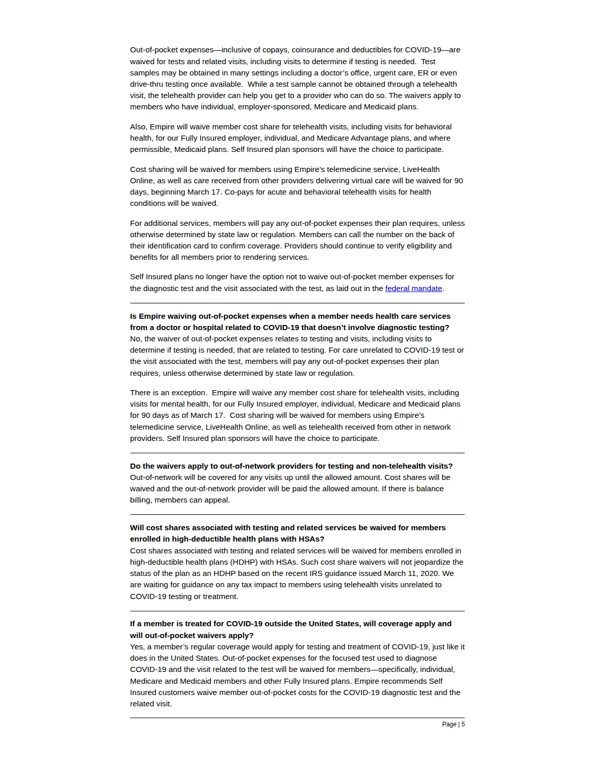Out-of-pocket expenses—inclusive of copays, coinsurance and deductibles for COVID-19—are waived for tests and related visits, including visits to determine if testing is needed. Test samples may be obtained in many settings including a doctor’s office, urgent care, ER or even drive-thru testing once available. While a test sample cannot be obtained through a telehealth visit, the telehealth provider can help you get to a provider who can do so. The waivers apply to members who have individual, employer-sponsored, Medicare and Medicaid plans.
Also, Empire will waive member cost share for telehealth visits, including visits for behavioral health, for our Fully Insured employer, individual, and Medicare Advantage plans, and where permissible, Medicaid plans. Self Insured plan sponsors will have the choice to participate.
Cost sharing will be waived for members using Empire’s telemedicine service, LiveHealth Online, as well as care received from other providers delivering virtual care will be waived for 90 days, beginning March 17. Co-pays for acute and behavioral telehealth visits for health conditions will be waived.
For additional services, members will pay any out-of-pocket expenses their plan requires, unless otherwise determined by state law or regulation. Members can call the number on the back of their identification card to confirm coverage. Providers should continue to verify eligibility and benefits for all members prior to rendering services.
Self Insured plans no longer have the option not to waive out-of-pocket member expenses for the diagnostic test and the visit associated with the test, as laid out in the federal mandate.
Is Empire waiving out-of-pocket expenses when a member needs health care services from a doctor or hospital related to COVID-19 that doesn’t involve diagnostic testing?
No, the waiver of out-of-pocket expenses relates to testing and visits, including visits to determine if testing is needed, that are related to testing. For care unrelated to COVID-19 test or the visit associated with the test, members will pay any out-of-pocket expenses their plan requires, unless otherwise determined by state law or regulation.
There is an exception. Empire will waive any member cost share for telehealth visits, including visits for mental health, for our Fully Insured employer, individual, Medicare and Medicaid plans for 90 days as of March 17. Cost sharing will be waived for members using Empire’s telemedicine service, LiveHealth Online, as well as telehealth received from other in network providers. Self Insured plan sponsors will have the choice to participate.
Do the waivers apply to out-of-network providers for testing and non-telehealth visits?
Out-of-network will be covered for any visits up until the allowed amount. Cost shares will be waived and the out-of-network provider will be paid the allowed amount. If there is balance billing, members can appeal.
Will cost shares associated with testing and related services be waived for members enrolled in high-deductible health plans with HSAs?
Cost shares associated with testing and related services will be waived for members enrolled in high-deductible health plans (HDHP) with HSAs. Such cost share waivers will not jeopardize the status of the plan as an HDHP based on the recent IRS guidance issued March 11, 2020. We are waiting for guidance on any tax impact to members using telehealth visits unrelated to COVID-19 testing or treatment.
If a member is treated for COVID-19 outside the United States, will coverage apply and will out-of-pocket waivers apply?
Yes, a member’s regular coverage would apply for testing and treatment of COVID-19, just like it does in the United States. Out-of-pocket expenses for the focused test used to diagnose COVID-19 and the visit related to the test will be waived for members—specifically, individual, Medicare and Medicaid members and other Fully Insured plans. Empire recommends Self Insured customers waive member out-of-pocket costs for the COVID-19 diagnostic test and the related visit.
Page | 5